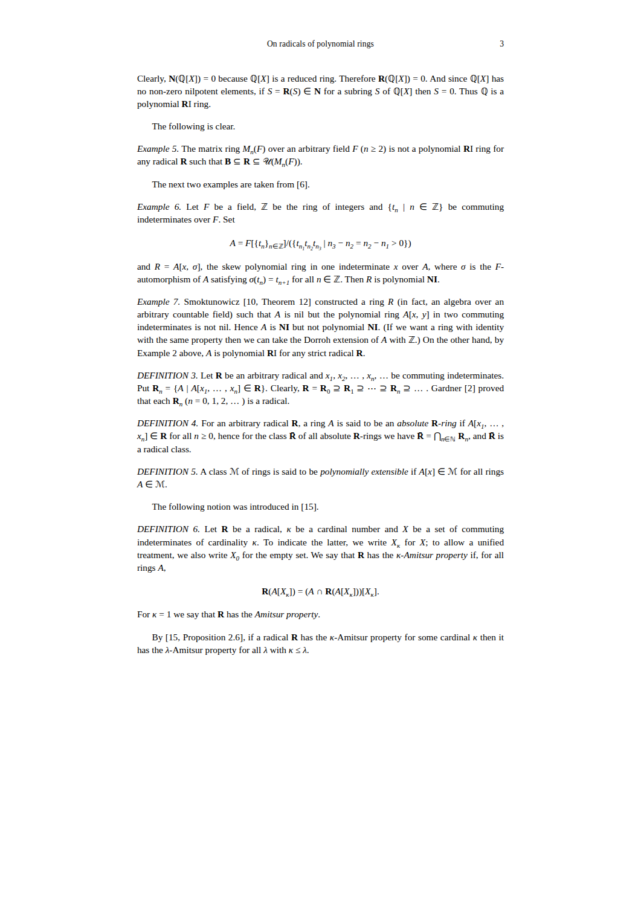On radicals of polynomial rings 3
Clearly, N(ℚ[X]) = 0 because ℚ[X] is a reduced ring. Therefore R(ℚ[X]) = 0. And since ℚ[X] has no non-zero nilpotent elements, if S = R(S) ∈ N for a subring S of ℚ[X] then S = 0. Thus ℚ is a polynomial RI ring.
The following is clear.
Example 5. The matrix ring Mn(F) over an arbitrary field F (n ≥ 2) is not a polynomial RI ring for any radical R such that B ⊆ R ⊆ 𝒰(Mn(F)).
The next two examples are taken from [6].
Example 6. Let F be a field, ℤ be the ring of integers and {tn | n ∈ ℤ} be commuting indeterminates over F. Set
A = F[{tn}n∈ℤ]/({tn1tn2tn3 | n3 − n2 = n2 − n1 > 0})
and R = A[x, σ], the skew polynomial ring in one indeterminate x over A, where σ is the F-automorphism of A satisfying σ(tn) = tn+1 for all n ∈ ℤ. Then R is polynomial NI.
Example 7. Smoktunowicz [10, Theorem 12] constructed a ring R (in fact, an algebra over an arbitrary countable field) such that A is nil but the polynomial ring A[x, y] in two commuting indeterminates is not nil. Hence A is NI but not polynomial NI. (If we want a ring with identity with the same property then we can take the Dorroh extension of A with ℤ.) On the other hand, by Example 2 above, A is polynomial RI for any strict radical R.
DEFINITION 3. Let R be an arbitrary radical and x1, x2, … , xn, … be commuting indeterminates. Put Rn = {A | A[x1, … , xn] ∈ R}. Clearly, R = R0 ⊇ R1 ⊇ ⋯ ⊇ Rn ⊇ … . Gardner [2] proved that each Rn (n = 0, 1, 2, … ) is a radical.
DEFINITION 4. For an arbitrary radical R, a ring A is said to be an absolute R-ring if A[x1, … , xn] ∈ R for all n ≥ 0, hence for the class R̄ of all absolute R-rings we have R̄ = ⋂n∈ℕ Rn, and R̄ is a radical class.
DEFINITION 5. A class ℳ of rings is said to be polynomially extensible if A[x] ∈ ℳ for all rings A ∈ ℳ.
The following notion was introduced in [15].
DEFINITION 6. Let R be a radical, κ be a cardinal number and X be a set of commuting indeterminates of cardinality κ. To indicate the latter, we write Xκ for X; to allow a unified treatment, we also write X0 for the empty set. We say that R has the κ-Amitsur property if, for all rings A,
R(A[Xκ]) = (A ∩ R(A[Xκ]))[Xκ].
For κ = 1 we say that R has the Amitsur property.
By [15, Proposition 2.6], if a radical R has the κ-Amitsur property for some cardinal κ then it has the λ-Amitsur property for all λ with κ ≤ λ.